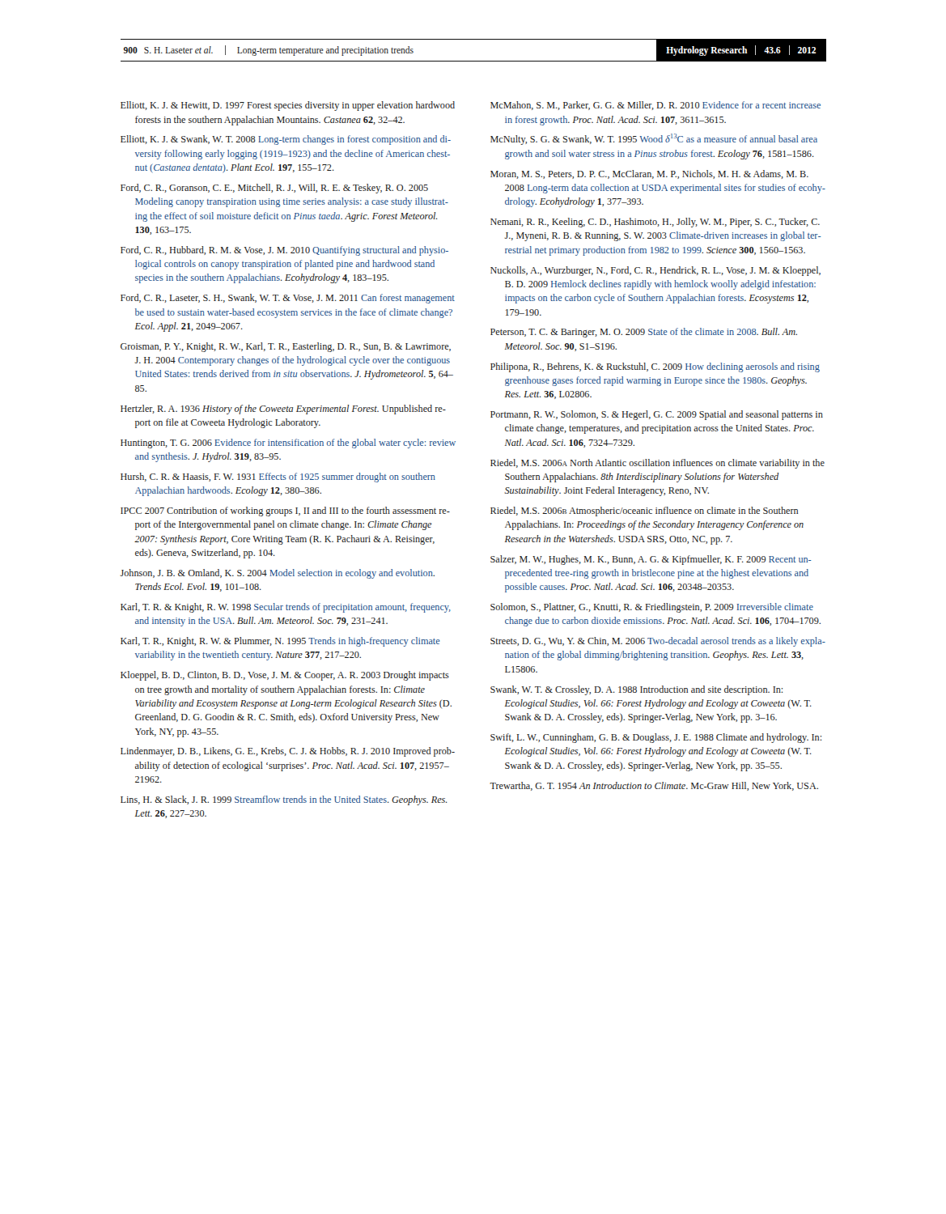900 S. H. Laseter et al. Long-term temperature and precipitation trends
Hydrology Research 43.6 2012
Elliott, K. J. & Hewitt, D. 1997 Forest species diversity in upper elevation hardwood forests in the southern Appalachian Mountains. Castanea 62, 32–42.
Elliott, K. J. & Swank, W. T. 2008 Long-term changes in forest composition and diversity following early logging (1919–1923) and the decline of American chestnut (Castanea dentata). Plant Ecol. 197, 155–172.
Ford, C. R., Goranson, C. E., Mitchell, R. J., Will, R. E. & Teskey, R. O. 2005 Modeling canopy transpiration using time series analysis: a case study illustrating the effect of soil moisture deficit on Pinus taeda. Agric. Forest Meteorol. 130, 163–175.
Ford, C. R., Hubbard, R. M. & Vose, J. M. 2010 Quantifying structural and physiological controls on canopy transpiration of planted pine and hardwood stand species in the southern Appalachians. Ecohydrology 4, 183–195.
Ford, C. R., Laseter, S. H., Swank, W. T. & Vose, J. M. 2011 Can forest management be used to sustain water-based ecosystem services in the face of climate change? Ecol. Appl. 21, 2049–2067.
Groisman, P. Y., Knight, R. W., Karl, T. R., Easterling, D. R., Sun, B. & Lawrimore, J. H. 2004 Contemporary changes of the hydrological cycle over the contiguous United States: trends derived from in situ observations. J. Hydrometeorol. 5, 64–85.
Hertzler, R. A. 1936 History of the Coweeta Experimental Forest. Unpublished report on file at Coweeta Hydrologic Laboratory.
Huntington, T. G. 2006 Evidence for intensification of the global water cycle: review and synthesis. J. Hydrol. 319, 83–95.
Hursh, C. R. & Haasis, F. W. 1931 Effects of 1925 summer drought on southern Appalachian hardwoods. Ecology 12, 380–386.
IPCC 2007 Contribution of working groups I, II and III to the fourth assessment report of the Intergovernmental panel on climate change. In: Climate Change 2007: Synthesis Report, Core Writing Team (R. K. Pachauri & A. Reisinger, eds). Geneva, Switzerland, pp. 104.
Johnson, J. B. & Omland, K. S. 2004 Model selection in ecology and evolution. Trends Ecol. Evol. 19, 101–108.
Karl, T. R. & Knight, R. W. 1998 Secular trends of precipitation amount, frequency, and intensity in the USA. Bull. Am. Meteorol. Soc. 79, 231–241.
Karl, T. R., Knight, R. W. & Plummer, N. 1995 Trends in high-frequency climate variability in the twentieth century. Nature 377, 217–220.
Kloeppel, B. D., Clinton, B. D., Vose, J. M. & Cooper, A. R. 2003 Drought impacts on tree growth and mortality of southern Appalachian forests. In: Climate Variability and Ecosystem Response at Long-term Ecological Research Sites (D. Greenland, D. G. Goodin & R. C. Smith, eds). Oxford University Press, New York, NY, pp. 43–55.
Lindenmayer, D. B., Likens, G. E., Krebs, C. J. & Hobbs, R. J. 2010 Improved probability of detection of ecological ‘surprises’. Proc. Natl. Acad. Sci. 107, 21957–21962.
Lins, H. & Slack, J. R. 1999 Streamflow trends in the United States. Geophys. Res. Lett. 26, 227–230.
McMahon, S. M., Parker, G. G. & Miller, D. R. 2010 Evidence for a recent increase in forest growth. Proc. Natl. Acad. Sci. 107, 3611–3615.
McNulty, S. G. & Swank, W. T. 1995 Wood δ13C as a measure of annual basal area growth and soil water stress in a Pinus strobus forest. Ecology 76, 1581–1586.
Moran, M. S., Peters, D. P. C., McClaran, M. P., Nichols, M. H. & Adams, M. B. 2008 Long-term data collection at USDA experimental sites for studies of ecohydrology. Ecohydrology 1, 377–393.
Nemani, R. R., Keeling, C. D., Hashimoto, H., Jolly, W. M., Piper, S. C., Tucker, C. J., Myneni, R. B. & Running, S. W. 2003 Climate-driven increases in global terrestrial net primary production from 1982 to 1999. Science 300, 1560–1563.
Nuckolls, A., Wurzburger, N., Ford, C. R., Hendrick, R. L., Vose, J. M. & Kloeppel, B. D. 2009 Hemlock declines rapidly with hemlock woolly adelgid infestation: impacts on the carbon cycle of Southern Appalachian forests. Ecosystems 12, 179–190.
Peterson, T. C. & Baringer, M. O. 2009 State of the climate in 2008. Bull. Am. Meteorol. Soc. 90, S1–S196.
Philipona, R., Behrens, K. & Ruckstuhl, C. 2009 How declining aerosols and rising greenhouse gases forced rapid warming in Europe since the 1980s. Geophys. Res. Lett. 36, L02806.
Portmann, R. W., Solomon, S. & Hegerl, G. C. 2009 Spatial and seasonal patterns in climate change, temperatures, and precipitation across the United States. Proc. Natl. Acad. Sci. 106, 7324–7329.
Riedel, M.S. 2006a North Atlantic oscillation influences on climate variability in the Southern Appalachians. 8th Interdisciplinary Solutions for Watershed Sustainability. Joint Federal Interagency, Reno, NV.
Riedel, M.S. 2006b Atmospheric/oceanic influence on climate in the Southern Appalachians. In: Proceedings of the Secondary Interagency Conference on Research in the Watersheds. USDA SRS, Otto, NC, pp. 7.
Salzer, M. W., Hughes, M. K., Bunn, A. G. & Kipfmueller, K. F. 2009 Recent unprecedented tree-ring growth in bristlecone pine at the highest elevations and possible causes. Proc. Natl. Acad. Sci. 106, 20348–20353.
Solomon, S., Plattner, G., Knutti, R. & Friedlingstein, P. 2009 Irreversible climate change due to carbon dioxide emissions. Proc. Natl. Acad. Sci. 106, 1704–1709.
Streets, D. G., Wu, Y. & Chin, M. 2006 Two-decadal aerosol trends as a likely explanation of the global dimming/brightening transition. Geophys. Res. Lett. 33, L15806.
Swank, W. T. & Crossley, D. A. 1988 Introduction and site description. In: Ecological Studies, Vol. 66: Forest Hydrology and Ecology at Coweeta (W. T. Swank & D. A. Crossley, eds). Springer-Verlag, New York, pp. 3–16.
Swift, L. W., Cunningham, G. B. & Douglass, J. E. 1988 Climate and hydrology. In: Ecological Studies, Vol. 66: Forest Hydrology and Ecology at Coweeta (W. T. Swank & D. A. Crossley, eds). Springer-Verlag, New York, pp. 35–55.
Trewartha, G. T. 1954 An Introduction to Climate. Mc-Graw Hill, New York, USA.